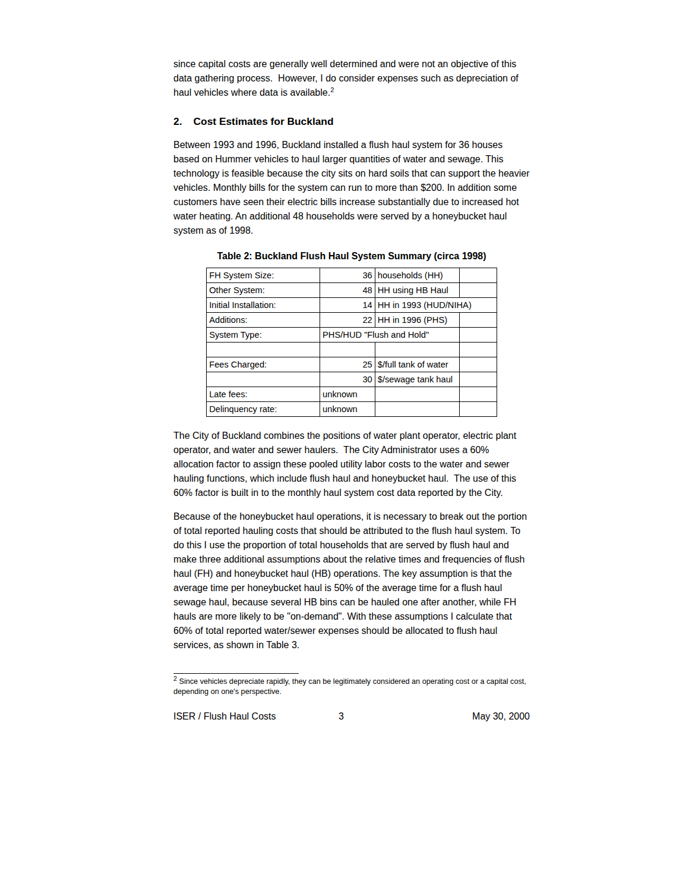since capital costs are generally well determined and were not an objective of this data gathering process. However, I do consider expenses such as depreciation of haul vehicles where data is available.2
2. Cost Estimates for Buckland
Between 1993 and 1996, Buckland installed a flush haul system for 36 houses based on Hummer vehicles to haul larger quantities of water and sewage. This technology is feasible because the city sits on hard soils that can support the heavier vehicles. Monthly bills for the system can run to more than $200. In addition some customers have seen their electric bills increase substantially due to increased hot water heating. An additional 48 households were served by a honeybucket haul system as of 1998.
Table 2: Buckland Flush Haul System Summary (circa 1998)
| FH System Size: | 36 | households (HH) | |
| Other System: | 48 | HH using HB Haul | |
| Initial Installation: | 14 | HH in 1993 (HUD/NIHA) |
| Additions: | 22 | HH in 1996 (PHS) | |
| System Type: | PHS/HUD "Flush and Hold" | |
| Fees Charged: | 25 | $/full tank of water | |
| | 30 | $/sewage tank haul | |
| Late fees: | unknown | | |
| Delinquency rate: | unknown | | |
The City of Buckland combines the positions of water plant operator, electric plant operator, and water and sewer haulers. The City Administrator uses a 60% allocation factor to assign these pooled utility labor costs to the water and sewer hauling functions, which include flush haul and honeybucket haul. The use of this 60% factor is built in to the monthly haul system cost data reported by the City.
Because of the honeybucket haul operations, it is necessary to break out the portion of total reported hauling costs that should be attributed to the flush haul system. To do this I use the proportion of total households that are served by flush haul and make three additional assumptions about the relative times and frequencies of flush haul (FH) and honeybucket haul (HB) operations. The key assumption is that the average time per honeybucket haul is 50% of the average time for a flush haul sewage haul, because several HB bins can be hauled one after another, while FH hauls are more likely to be "on-demand". With these assumptions I calculate that 60% of total reported water/sewer expenses should be allocated to flush haul services, as shown in Table 3.
2 Since vehicles depreciate rapidly, they can be legitimately considered an operating cost or a capital cost, depending on one's perspective.
ISER / Flush Haul Costs
3
May 30, 2000